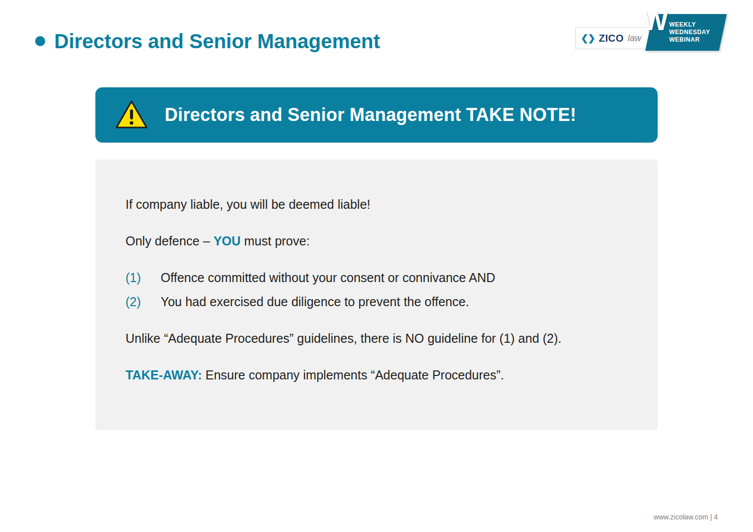❮❯ ZICO law
W
Weekly
Wednesday
Webinar
Directors and Senior Management
Directors and Senior Management TAKE NOTE!
If company liable, you will be deemed liable!
Only defence – YOU must prove:
(1) Offence committed without your consent or connivance AND
(2) You had exercised due diligence to prevent the offence.
Unlike “Adequate Procedures” guidelines, there is NO guideline for (1) and (2).
TAKE-AWAY: Ensure company implements “Adequate Procedures”.
www.zicolaw.com | 4